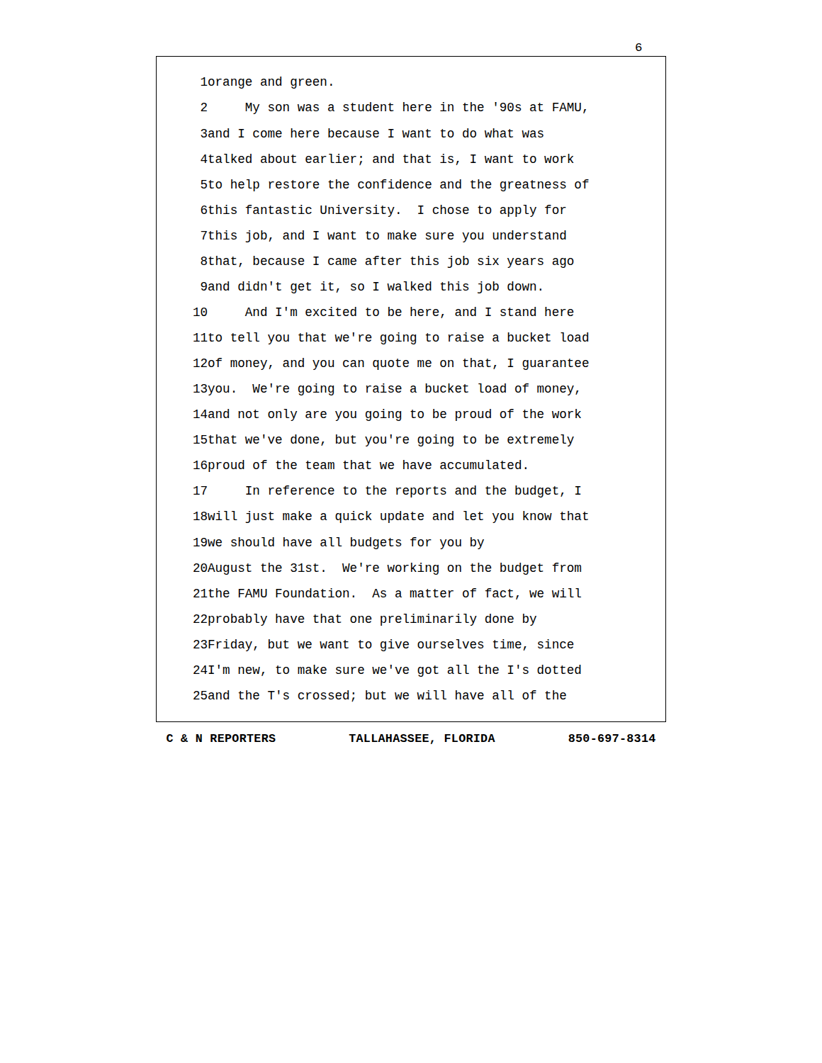6
| 1 | orange and green. |
| 2 | My son was a student here in the '90s at FAMU, |
| 3 | and I come here because I want to do what was |
| 4 | talked about earlier; and that is, I want to work |
| 5 | to help restore the confidence and the greatness of |
| 6 | this fantastic University. I chose to apply for |
| 7 | this job, and I want to make sure you understand |
| 8 | that, because I came after this job six years ago |
| 9 | and didn't get it, so I walked this job down. |
| 10 | And I'm excited to be here, and I stand here |
| 11 | to tell you that we're going to raise a bucket load |
| 12 | of money, and you can quote me on that, I guarantee |
| 13 | you. We're going to raise a bucket load of money, |
| 14 | and not only are you going to be proud of the work |
| 15 | that we've done, but you're going to be extremely |
| 16 | proud of the team that we have accumulated. |
| 17 | In reference to the reports and the budget, I |
| 18 | will just make a quick update and let you know that |
| 19 | we should have all budgets for you by |
| 20 | August the 31st. We're working on the budget from |
| 21 | the FAMU Foundation. As a matter of fact, we will |
| 22 | probably have that one preliminarily done by |
| 23 | Friday, but we want to give ourselves time, since |
| 24 | I'm new, to make sure we've got all the I's dotted |
| 25 | and the T's crossed; but we will have all of the |
C & N REPORTERS TALLAHASSEE, FLORIDA 850-697-8314